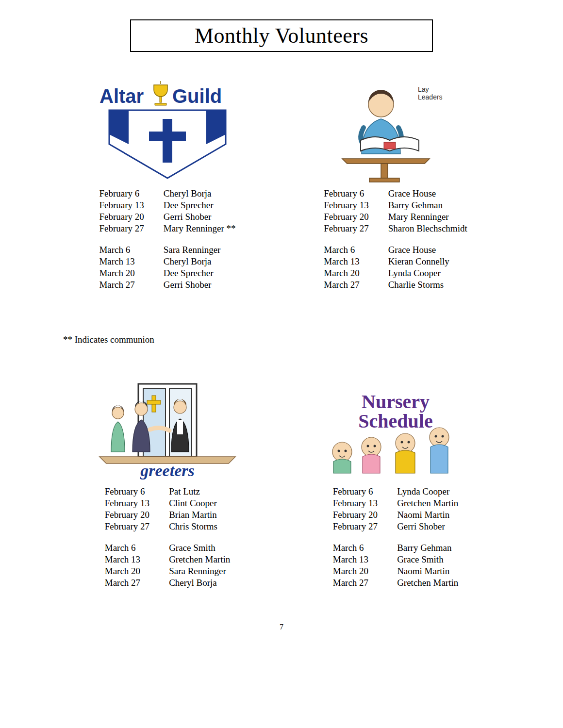Monthly Volunteers
Altar Guild
| February 6 | Cheryl Borja |
| February 13 | Dee Sprecher |
| February 20 | Gerri Shober |
| February 27 | Mary Renninger ** |
| March 6 | Sara Renninger |
| March 13 | Cheryl Borja |
| March 20 | Dee Sprecher |
| March 27 | Gerri Shober |
Lay Leaders
| February 6 | Grace House |
| February 13 | Barry Gehman |
| February 20 | Mary Renninger |
| February 27 | Sharon Blechschmidt |
| March 6 | Grace House |
| March 13 | Kieran Connelly |
| March 20 | Lynda Cooper |
| March 27 | Charlie Storms |
** Indicates communion
greeters
| February 6 | Pat Lutz |
| February 13 | Clint Cooper |
| February 20 | Brian Martin |
| February 27 | Chris Storms |
| March 6 | Grace Smith |
| March 13 | Gretchen Martin |
| March 20 | Sara Renninger |
| March 27 | Cheryl Borja |
Nursery Schedule
| February 6 | Lynda Cooper |
| February 13 | Gretchen Martin |
| February 20 | Naomi Martin |
| February 27 | Gerri Shober |
| March 6 | Barry Gehman |
| March 13 | Grace Smith |
| March 20 | Naomi Martin |
| March 27 | Gretchen Martin |
7